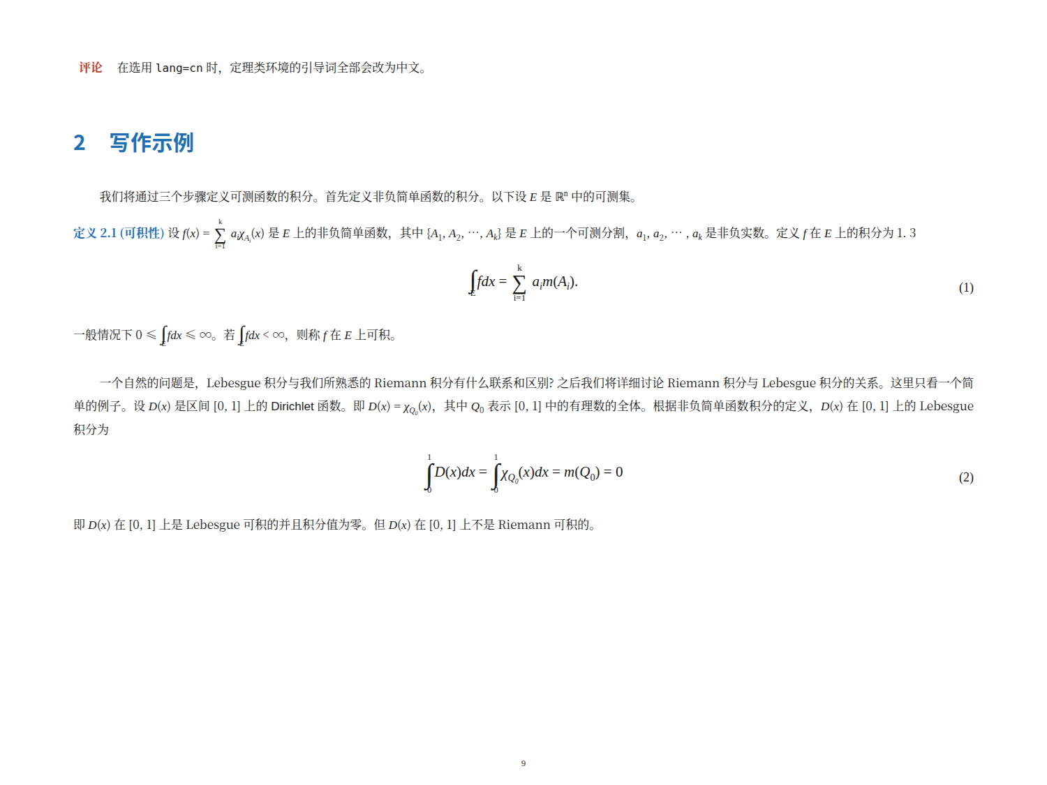评论在选用 lang=cn 时，定理类环境的引导词全部会改为中文。
2写作示例
我们将通过三个步骤定义可测函数的积分。首先定义非负简单函数的积分。以下设 E 是 ℝn 中的可测集。
定义 2.1 (可积性) 设 f(x) = k∑i=1 ai χAi(x) 是 E 上的非负简单函数，其中 {A1, A2, …, Ak} 是 E 上的一个可测分割，a1, a2, … , ak 是非负实数。定义 f 在 E 上的积分为 1. 3
∫E fdx = k∑i=1 aim(Ai).
(1)
一般情况下 0 ≤ ∫E fdx ≤ ∞。若 ∫E fdx < ∞，则称 f 在 E 上可积。
一个自然的问题是，Lebesgue 积分与我们所熟悉的 Riemann 积分有什么联系和区别? 之后我们将详细讨论 Riemann 积分与 Lebesgue 积分的关系。这里只看一个简单的例子。设 D(x) 是区间 [0, 1] 上的 Dirichlet 函数。即 D(x) = χQ0(x)，其中 Q0 表示 [0, 1] 中的有理数的全体。根据非负简单函数积分的定义，D(x) 在 [0, 1] 上的 Lebesgue 积分为
1∫0 D(x)dx = 1∫0 χQ0(x)dx = m(Q0) = 0
(2)
即 D(x) 在 [0, 1] 上是 Lebesgue 可积的并且积分值为零。但 D(x) 在 [0, 1] 上不是 Riemann 可积的。
9